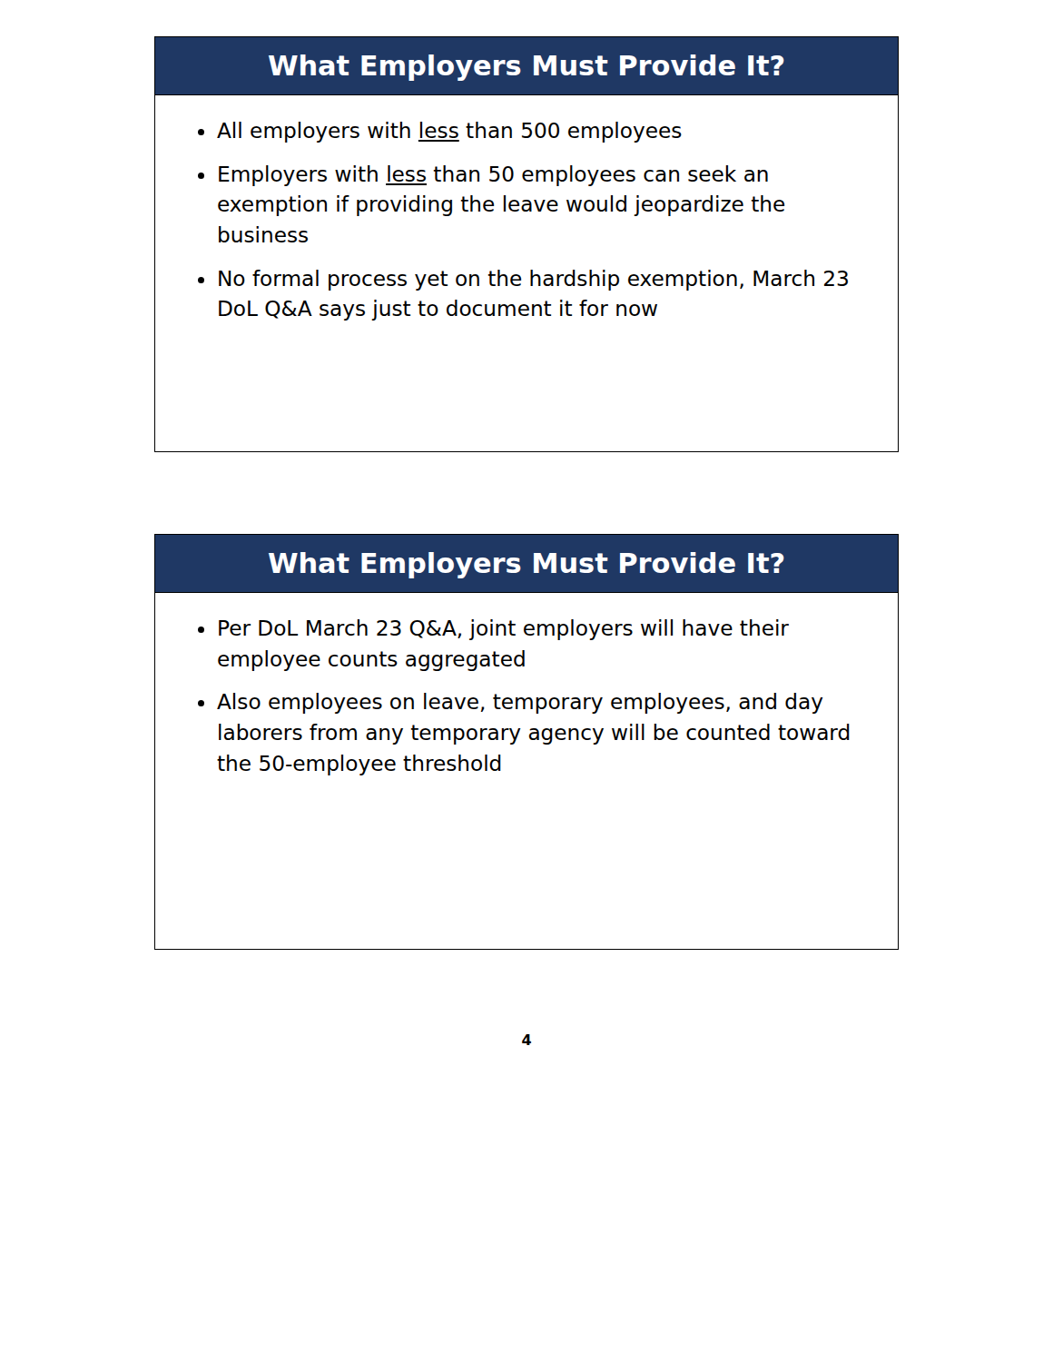What Employers Must Provide It?
All employers with less than 500 employees
Employers with less than 50 employees can seek an exemption if providing the leave would jeopardize the business
No formal process yet on the hardship exemption, March 23 DoL Q&A says just to document it for now
What Employers Must Provide It?
Per DoL March 23 Q&A, joint employers will have their employee counts aggregated
Also employees on leave, temporary employees, and day laborers from any temporary agency will be counted toward the 50-employee threshold
4